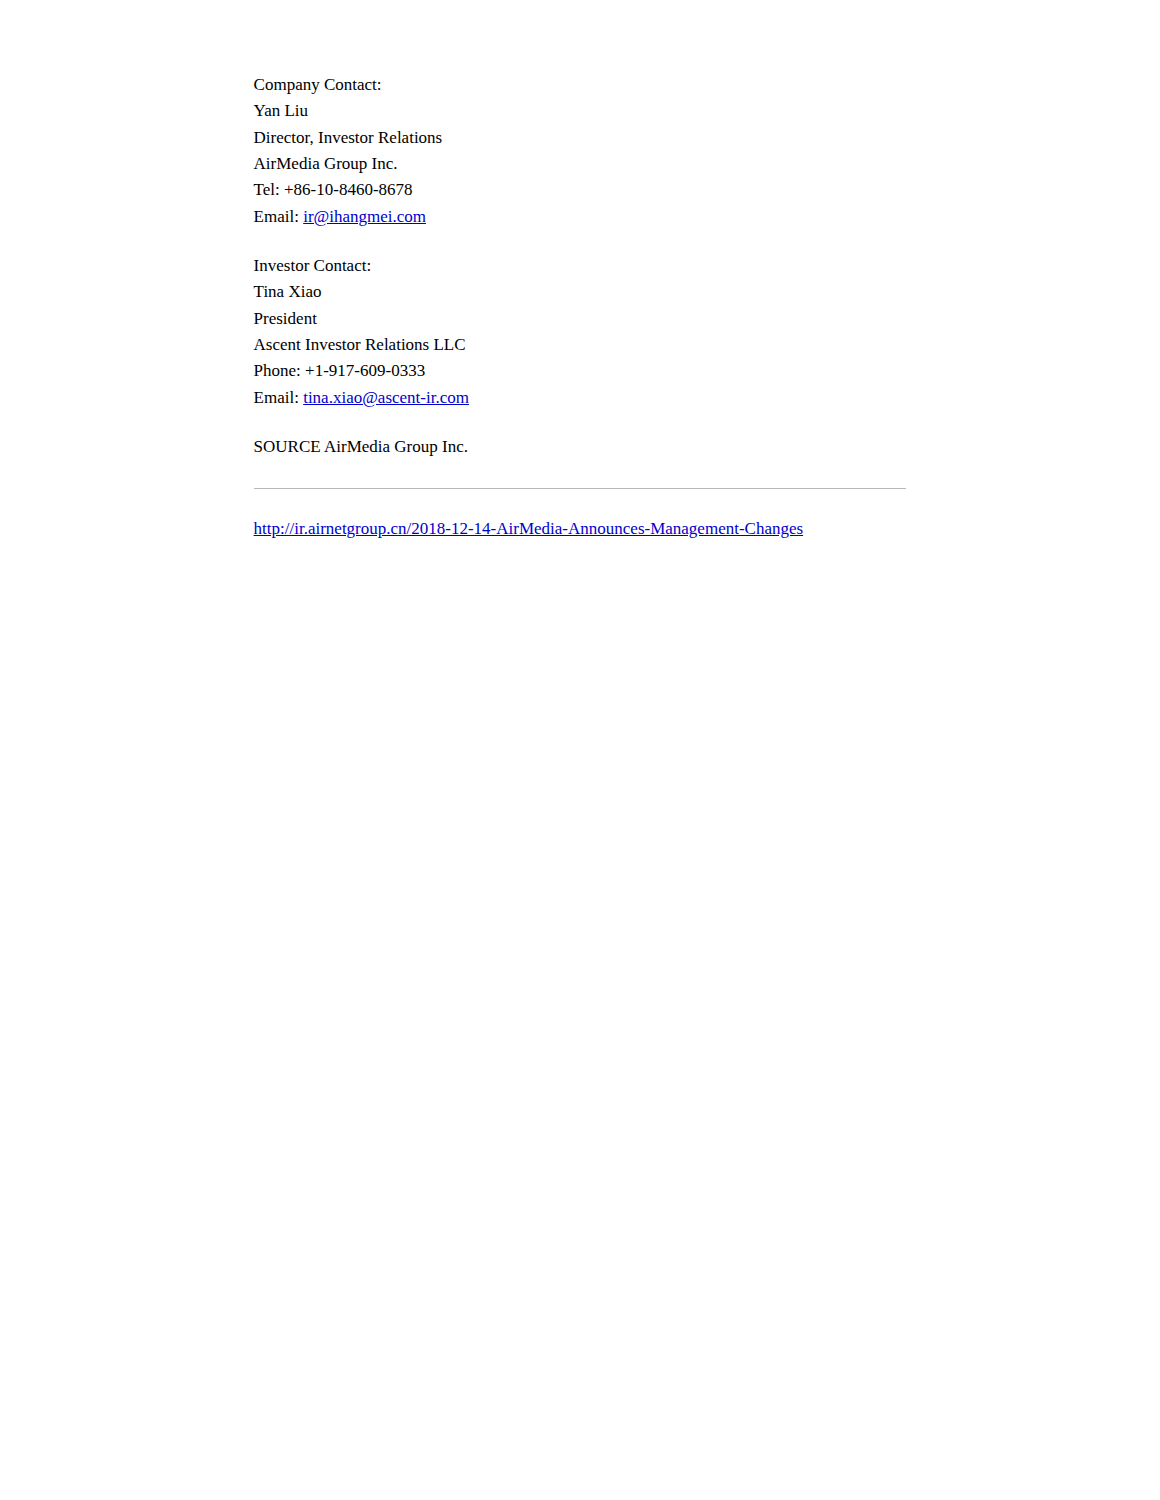Company Contact:
Yan Liu
Director, Investor Relations
AirMedia Group Inc.
Tel: +86-10-8460-8678
Email: ir@ihangmei.com
Investor Contact:
Tina Xiao
President
Ascent Investor Relations LLC
Phone: +1-917-609-0333
Email: tina.xiao@ascent-ir.com
SOURCE AirMedia Group Inc.
http://ir.airnetgroup.cn/2018-12-14-AirMedia-Announces-Management-Changes